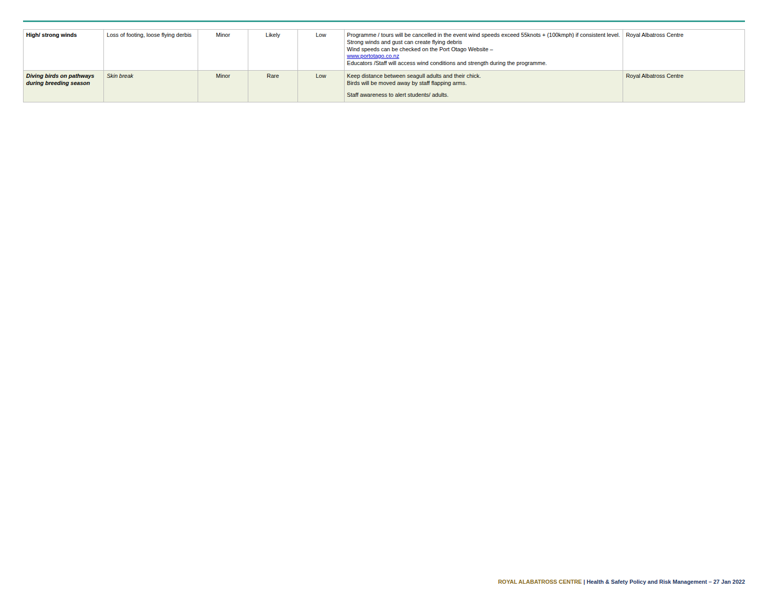| High/ strong winds | Loss of footing, loose flying derbis | Minor | Likely | Low | Programme / tours will be cancelled in the event wind speeds exceed 55knots + (100kmph) if consistent level. Strong winds and gust can create flying debris Wind speeds can be checked on the Port Otago Website – www.portotago.co.nz Educators /Staff will access wind conditions and strength during the programme. | Royal Albatross Centre |
| Diving birds on pathways during breeding season | Skin break | Minor | Rare | Low | Keep distance between seagull adults and their chick. Birds will be moved away by staff flapping arms. Staff awareness to alert students/ adults. | Royal Albatross Centre |
ROYAL ALABATROSS CENTRE | Health & Safety Policy and Risk Management – 27 Jan 2022